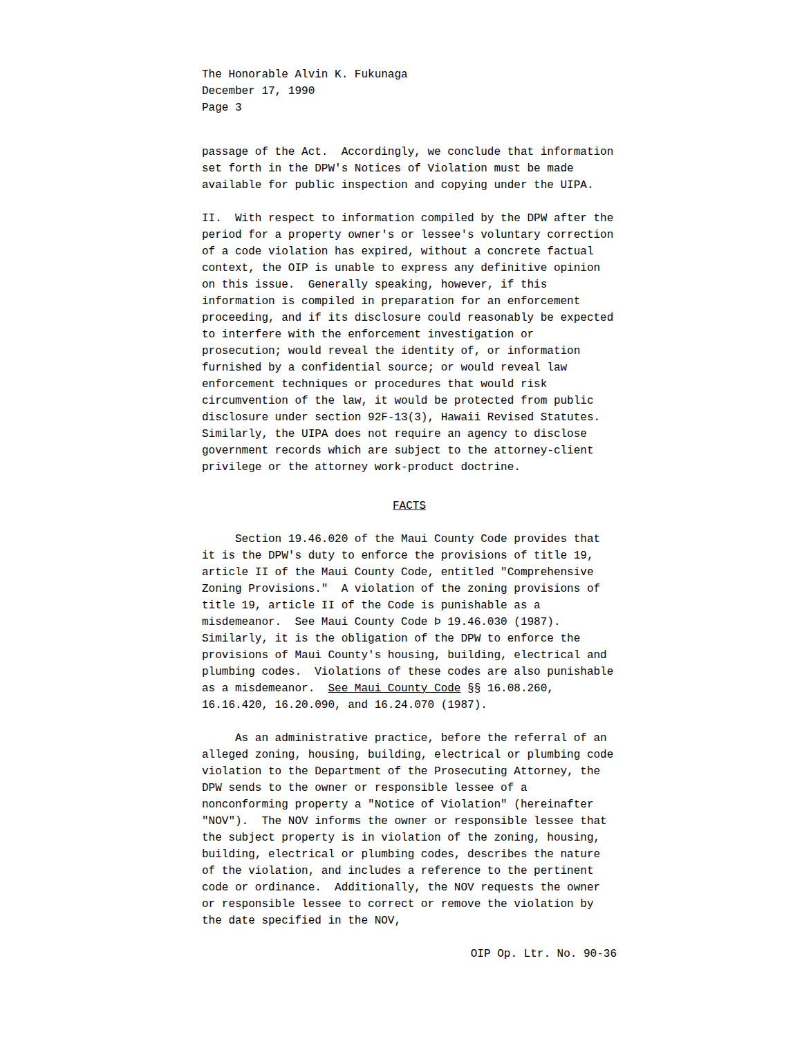The Honorable Alvin K. Fukunaga
December 17, 1990
Page 3
passage of the Act. Accordingly, we conclude that information set forth in the DPW's Notices of Violation must be made available for public inspection and copying under the UIPA.
II. With respect to information compiled by the DPW after the period for a property owner's or lessee's voluntary correction of a code violation has expired, without a concrete factual context, the OIP is unable to express any definitive opinion on this issue. Generally speaking, however, if this information is compiled in preparation for an enforcement proceeding, and if its disclosure could reasonably be expected to interfere with the enforcement investigation or prosecution; would reveal the identity of, or information furnished by a confidential source; or would reveal law enforcement techniques or procedures that would risk circumvention of the law, it would be protected from public disclosure under section 92F-13(3), Hawaii Revised Statutes. Similarly, the UIPA does not require an agency to disclose government records which are subject to the attorney-client privilege or the attorney work-product doctrine.
FACTS
Section 19.46.020 of the Maui County Code provides that it is the DPW's duty to enforce the provisions of title 19, article II of the Maui County Code, entitled "Comprehensive Zoning Provisions." A violation of the zoning provisions of title 19, article II of the Code is punishable as a misdemeanor. See Maui County Code Þ 19.46.030 (1987). Similarly, it is the obligation of the DPW to enforce the provisions of Maui County's housing, building, electrical and plumbing codes. Violations of these codes are also punishable as a misdemeanor. See Maui County Code §§ 16.08.260, 16.16.420, 16.20.090, and 16.24.070 (1987).
As an administrative practice, before the referral of an alleged zoning, housing, building, electrical or plumbing code violation to the Department of the Prosecuting Attorney, the DPW sends to the owner or responsible lessee of a nonconforming property a "Notice of Violation" (hereinafter "NOV"). The NOV informs the owner or responsible lessee that the subject property is in violation of the zoning, housing, building, electrical or plumbing codes, describes the nature of the violation, and includes a reference to the pertinent code or ordinance. Additionally, the NOV requests the owner or responsible lessee to correct or remove the violation by the date specified in the NOV,
OIP Op. Ltr. No. 90-36